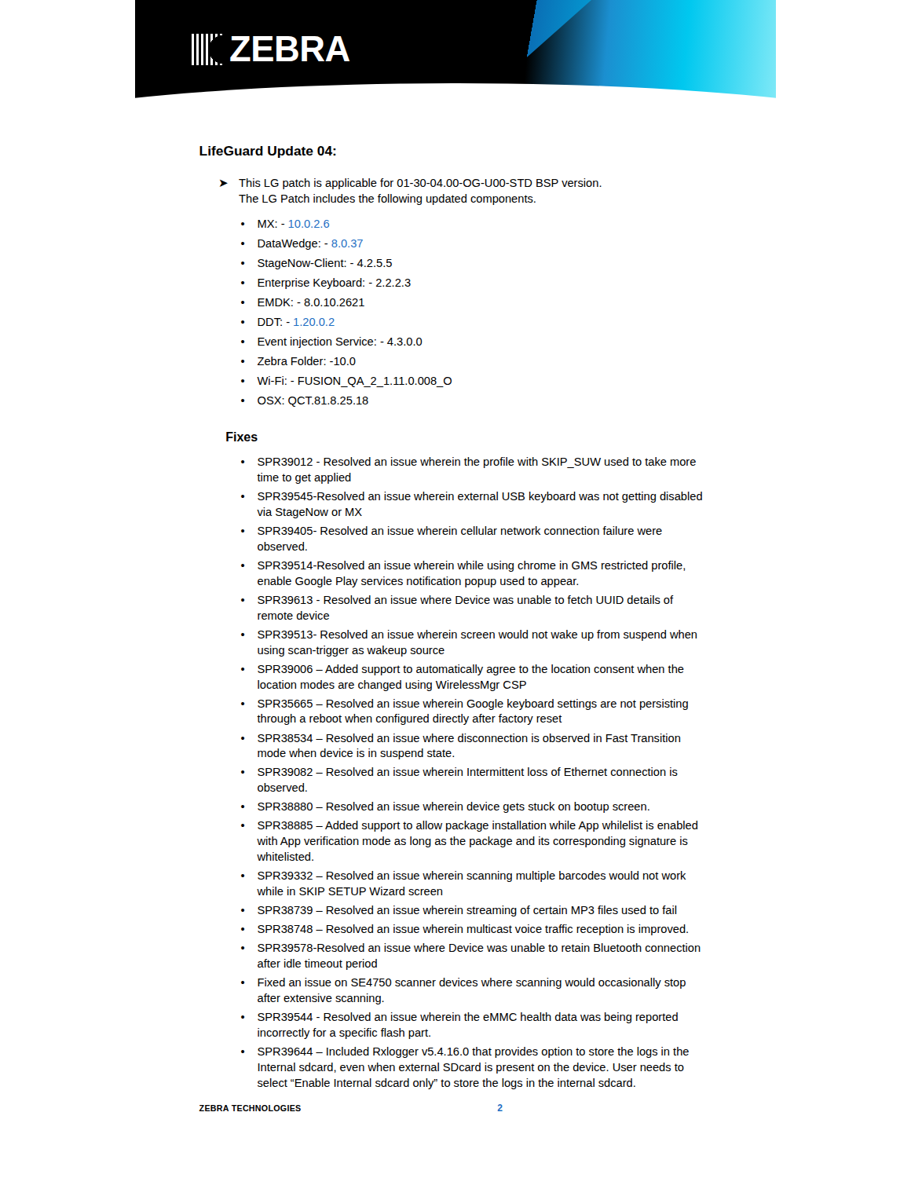ZEBRA
LifeGuard Update 04:
➤ This LG patch is applicable for 01-30-04.00-OG-U00-STD BSP version.
The LG Patch includes the following updated components.
MX: - 10.0.2.6
DataWedge: - 8.0.37
StageNow-Client: - 4.2.5.5
Enterprise Keyboard: - 2.2.2.3
EMDK: - 8.0.10.2621
DDT: - 1.20.0.2
Event injection Service: - 4.3.0.0
Zebra Folder: -10.0
Wi-Fi: - FUSION_QA_2_1.11.0.008_O
OSX: QCT.81.8.25.18
Fixes
SPR39012 - Resolved an issue wherein the profile with SKIP_SUW used to take more time to get applied
SPR39545-Resolved an issue wherein external USB keyboard was not getting disabled via StageNow or MX
SPR39405- Resolved an issue wherein cellular network connection failure were observed.
SPR39514-Resolved an issue wherein while using chrome in GMS restricted profile, enable Google Play services notification popup used to appear.
SPR39613 - Resolved an issue where Device was unable to fetch UUID details of remote device
SPR39513- Resolved an issue wherein screen would not wake up from suspend when using scan-trigger as wakeup source
SPR39006 – Added support to automatically agree to the location consent when the location modes are changed using WirelessMgr CSP
SPR35665 – Resolved an issue wherein Google keyboard settings are not persisting through a reboot when configured directly after factory reset
SPR38534 – Resolved an issue where disconnection is observed in Fast Transition mode when device is in suspend state.
SPR39082 – Resolved an issue wherein Intermittent loss of Ethernet connection is observed.
SPR38880 – Resolved an issue wherein device gets stuck on bootup screen.
SPR38885 – Added support to allow package installation while App whilelist is enabled with App verification mode as long as the package and its corresponding signature is whitelisted.
SPR39332 – Resolved an issue wherein scanning multiple barcodes would not work while in SKIP SETUP Wizard screen
SPR38739 – Resolved an issue wherein streaming of certain MP3 files used to fail
SPR38748 – Resolved an issue wherein multicast voice traffic reception is improved.
SPR39578-Resolved an issue where Device was unable to retain Bluetooth connection after idle timeout period
Fixed an issue on SE4750 scanner devices where scanning would occasionally stop after extensive scanning.
SPR39544 - Resolved an issue wherein the eMMC health data was being reported incorrectly for a specific flash part.
SPR39644 – Included Rxlogger v5.4.16.0 that provides option to store the logs in the Internal sdcard, even when external SDcard is present on the device. User needs to select “Enable Internal sdcard only” to store the logs in the internal sdcard.
ZEBRA TECHNOLOGIES 2